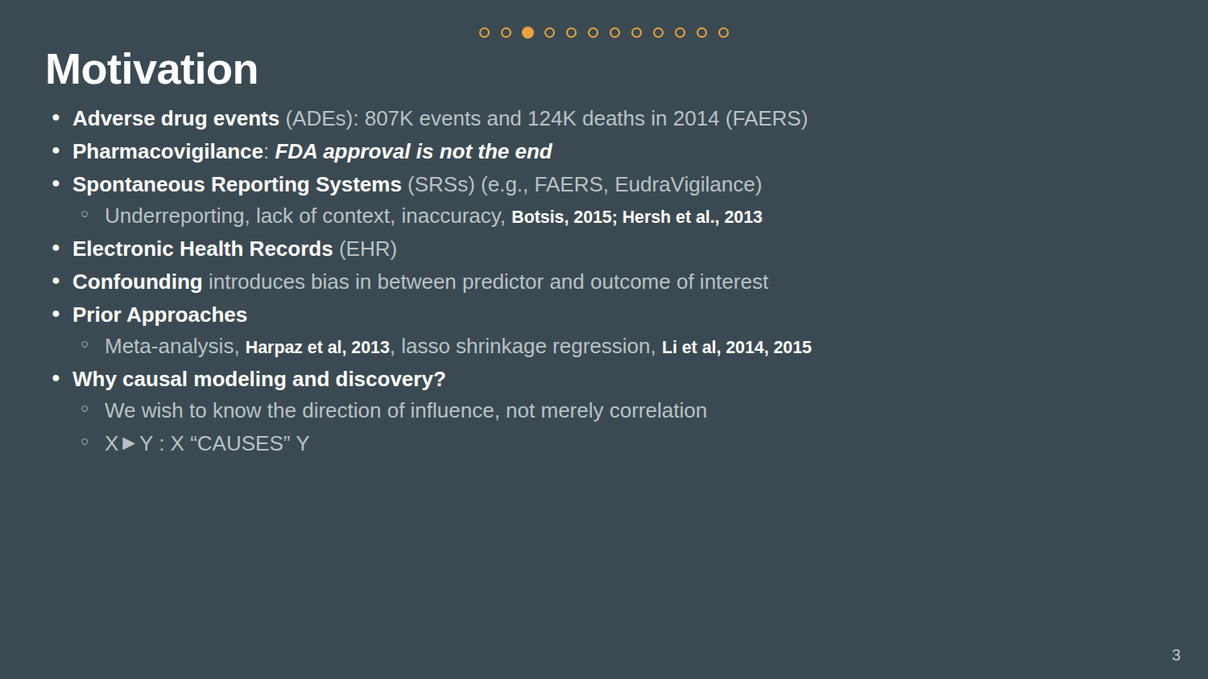Motivation
Adverse drug events (ADEs): 807K events and 124K deaths in 2014 (FAERS)
Pharmacovigilance: FDA approval is not the end
Spontaneous Reporting Systems (SRSs) (e.g., FAERS, EudraVigilance)
Underreporting, lack of context, inaccuracy, Botsis, 2015; Hersh et al., 2013
Electronic Health Records (EHR)
Confounding introduces bias in between predictor and outcome of interest
Prior Approaches
Meta-analysis, Harpaz et al, 2013, lasso shrinkage regression, Li et al, 2014, 2015
Why causal modeling and discovery?
We wish to know the direction of influence, not merely correlation
X►Y : X “CAUSES” Y
3